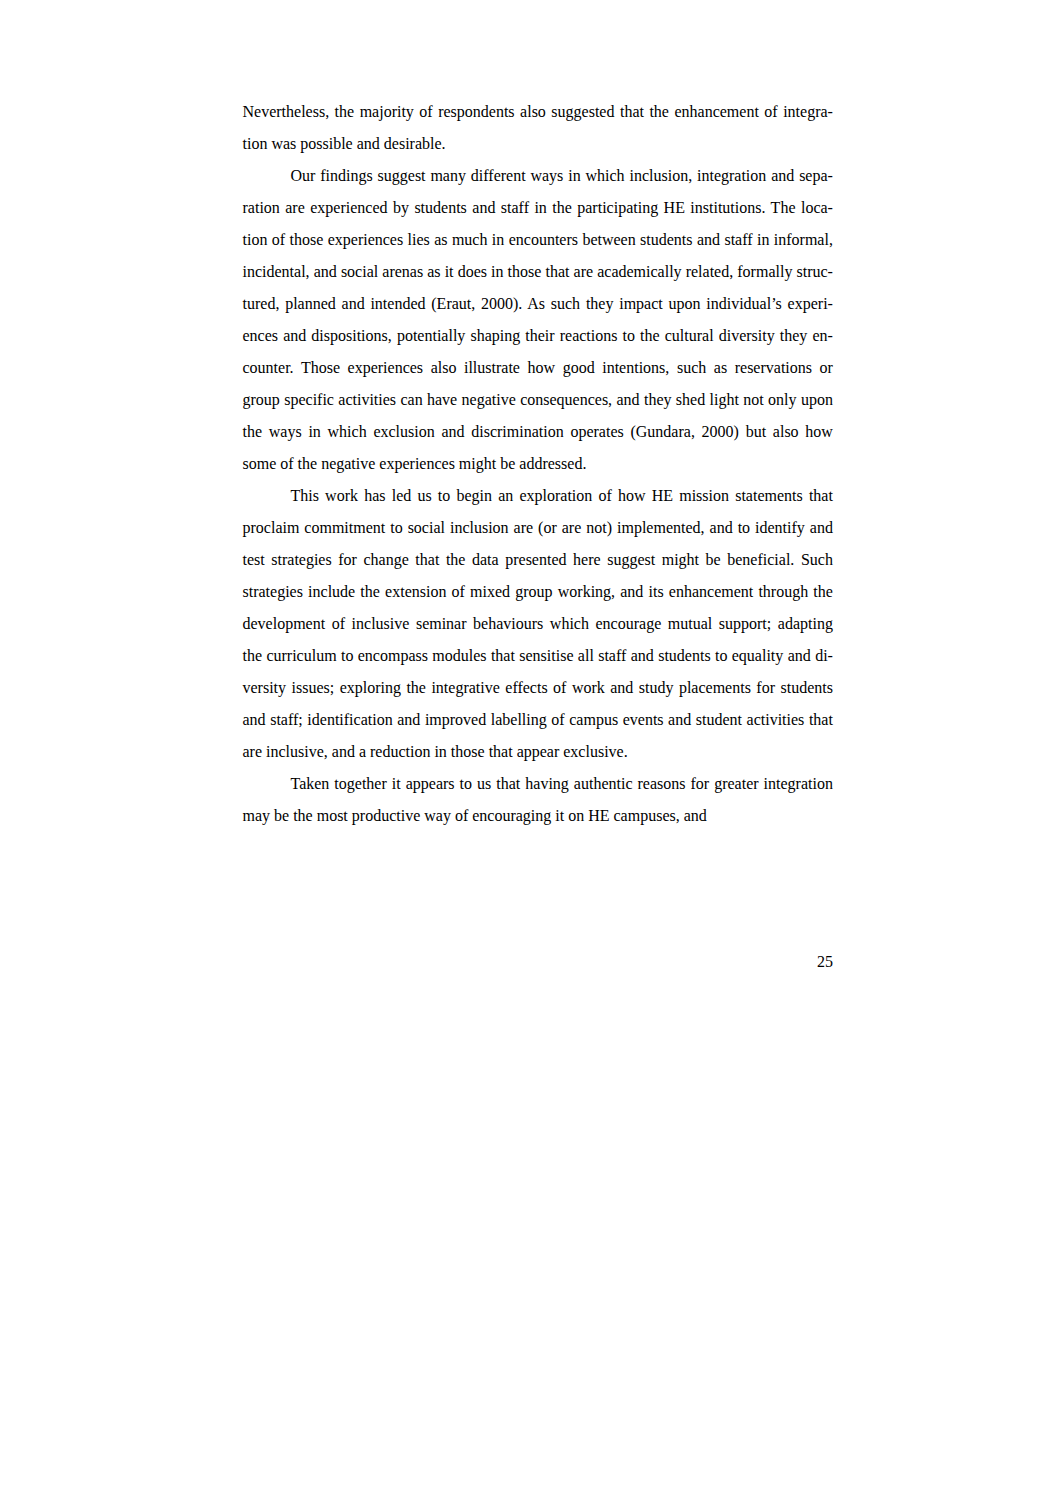Nevertheless, the majority of respondents also suggested that the enhancement of integration was possible and desirable.
Our findings suggest many different ways in which inclusion, integration and separation are experienced by students and staff in the participating HE institutions. The location of those experiences lies as much in encounters between students and staff in informal, incidental, and social arenas as it does in those that are academically related, formally structured, planned and intended (Eraut, 2000). As such they impact upon individual’s experiences and dispositions, potentially shaping their reactions to the cultural diversity they encounter. Those experiences also illustrate how good intentions, such as reservations or group specific activities can have negative consequences, and they shed light not only upon the ways in which exclusion and discrimination operates (Gundara, 2000) but also how some of the negative experiences might be addressed.
This work has led us to begin an exploration of how HE mission statements that proclaim commitment to social inclusion are (or are not) implemented, and to identify and test strategies for change that the data presented here suggest might be beneficial. Such strategies include the extension of mixed group working, and its enhancement through the development of inclusive seminar behaviours which encourage mutual support; adapting the curriculum to encompass modules that sensitise all staff and students to equality and diversity issues; exploring the integrative effects of work and study placements for students and staff; identification and improved labelling of campus events and student activities that are inclusive, and a reduction in those that appear exclusive.
Taken together it appears to us that having authentic reasons for greater integration may be the most productive way of encouraging it on HE campuses, and
25